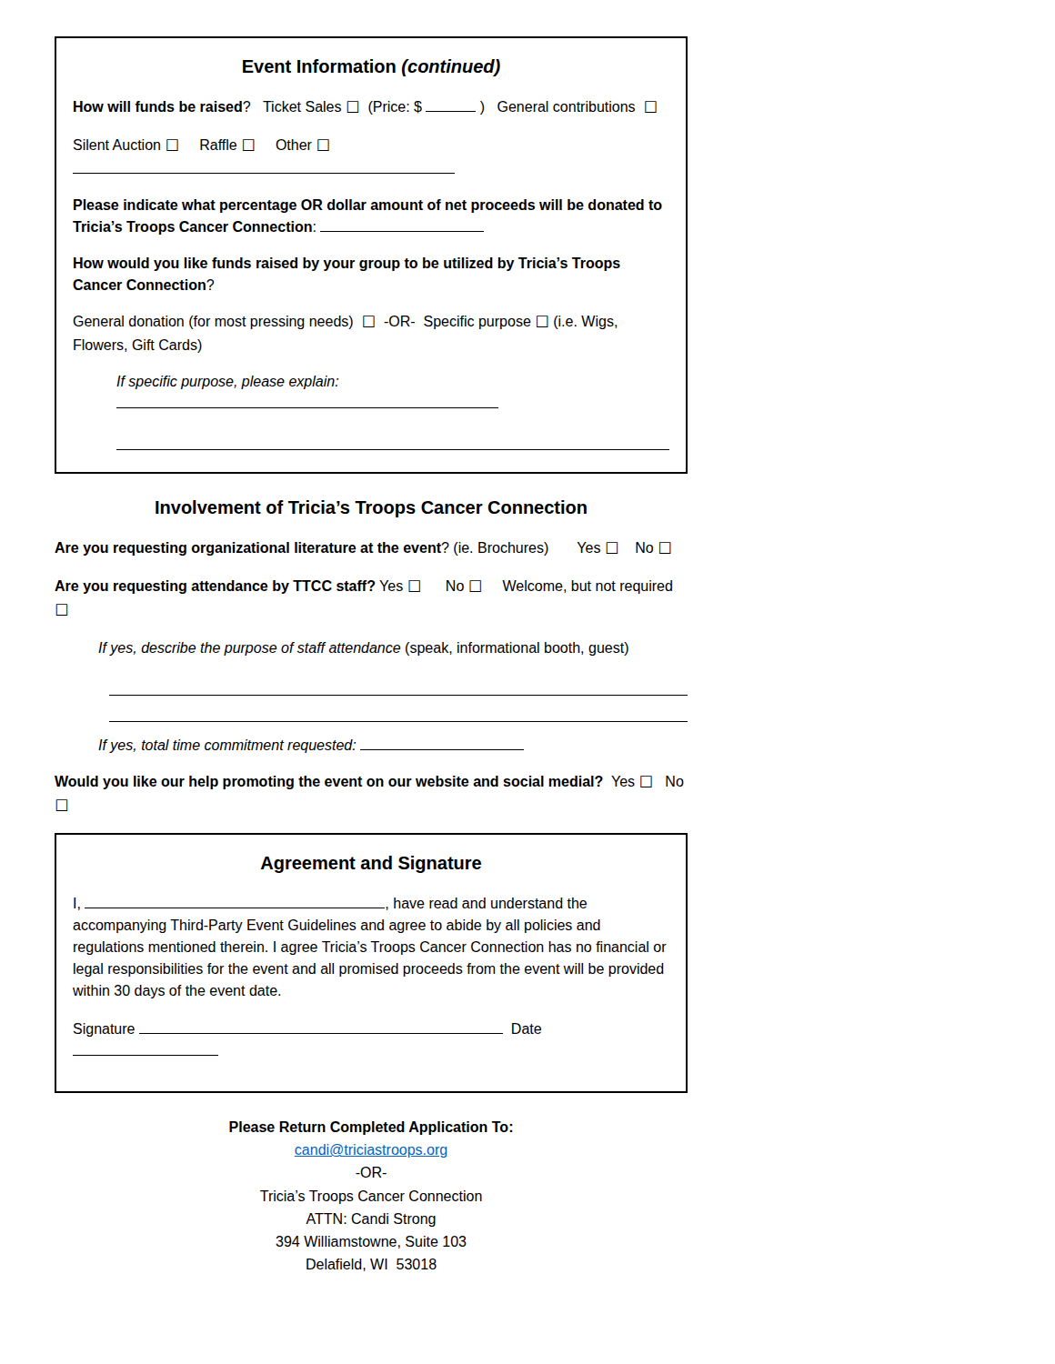Event Information (continued)
How will funds be raised? Ticket Sales ☐ (Price: $ ) General contributions ☐
Silent Auction ☐ Raffle ☐ Other ☐
Please indicate what percentage OR dollar amount of net proceeds will be donated to Tricia’s Troops Cancer Connection:
How would you like funds raised by your group to be utilized by Tricia’s Troops Cancer Connection?
General donation (for most pressing needs) ☐ -OR- Specific purpose ☐ (i.e. Wigs, Flowers, Gift Cards)
If specific purpose, please explain:
Involvement of Tricia’s Troops Cancer Connection
Are you requesting organizational literature at the event? (ie. Brochures) Yes ☐ No ☐
Are you requesting attendance by TTCC staff? Yes ☐ No ☐ Welcome, but not required ☐
If yes, describe the purpose of staff attendance (speak, informational booth, guest)
If yes, total time commitment requested:
Would you like our help promoting the event on our website and social medial? Yes ☐ No ☐
Agreement and Signature
I, , have read and understand the accompanying Third-Party Event Guidelines and agree to abide by all policies and regulations mentioned therein. I agree Tricia’s Troops Cancer Connection has no financial or legal responsibilities for the event and all promised proceeds from the event will be provided within 30 days of the event date.
Signature Date
Please Return Completed Application To:
candi@triciastroops.org
-OR-
Tricia’s Troops Cancer Connection
ATTN: Candi Strong
394 Williamstowne, Suite 103
Delafield, WI 53018